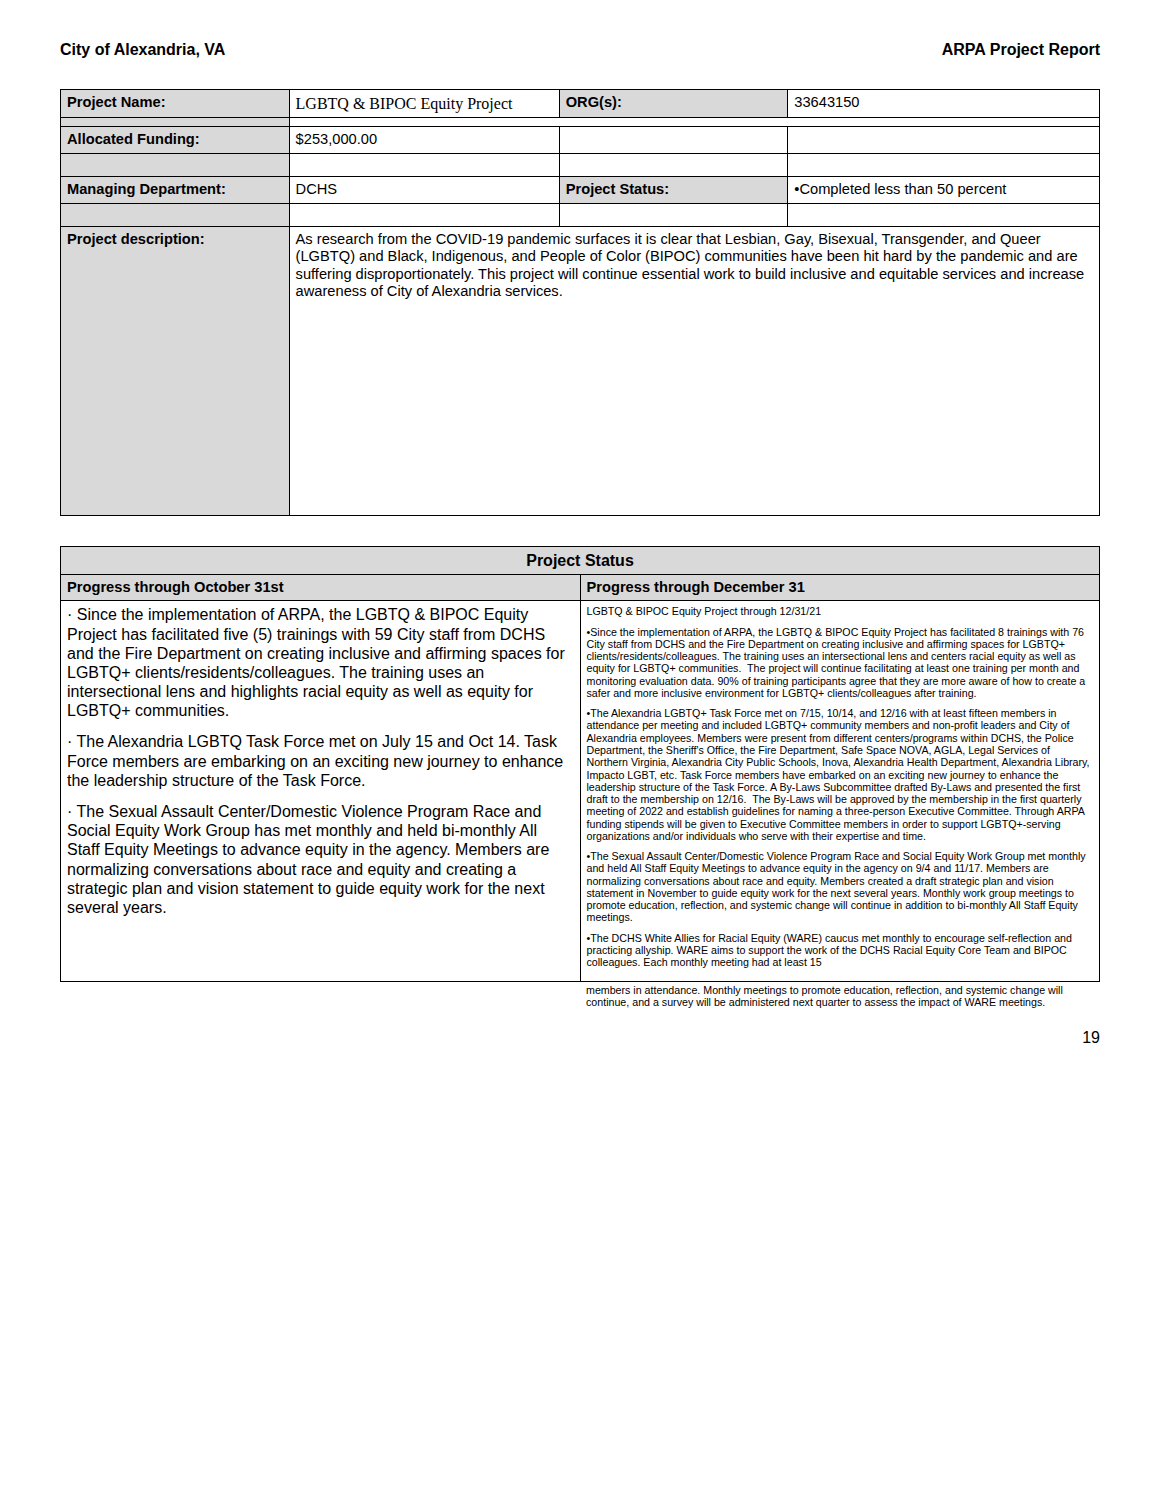City of Alexandria, VA ARPA Project Report
| Project Name: | LGBTQ & BIPOC Equity Project | ORG(s): | 33643150 |
| Allocated Funding: | $253,000.00 | | |
| Managing Department: | DCHS | Project Status: | •Completed less than 50 percent |
| Project description: | As research from the COVID-19 pandemic surfaces it is clear that Lesbian, Gay, Bisexual, Transgender, and Queer (LGBTQ) and Black, Indigenous, and People of Color (BIPOC) communities have been hit hard by the pandemic and are suffering disproportionately. This project will continue essential work to build inclusive and equitable services and increase awareness of City of Alexandria services. |
| Project Status |
| Progress through October 31st | Progress through December 31 |
| · Since the implementation of ARPA, the LGBTQ & BIPOC Equity Project has facilitated five (5) trainings with 59 City staff from DCHS and the Fire Department on creating inclusive and affirming spaces for LGBTQ+ clients/residents/colleagues. The training uses an intersectional lens and highlights racial equity as well as equity for LGBTQ+ communities. · The Alexandria LGBTQ Task Force met on July 15 and Oct 14. Task Force members are embarking on an exciting new journey to enhance the leadership structure of the Task Force. · The Sexual Assault Center/Domestic Violence Program Race and Social Equity Work Group has met monthly and held bi-monthly All Staff Equity Meetings to advance equity in the agency. Members are normalizing conversations about race and equity and creating a strategic plan and vision statement to guide equity work for the next several years. | LGBTQ & BIPOC Equity Project through 12/31/21 •Since the implementation of ARPA, the LGBTQ & BIPOC Equity Project has facilitated 8 trainings with 76 City staff from DCHS and the Fire Department on creating inclusive and affirming spaces for LGBTQ+ clients/residents/colleagues. The training uses an intersectional lens and centers racial equity as well as equity for LGBTQ+ communities. The project will continue facilitating at least one training per month and monitoring evaluation data. 90% of training participants agree that they are more aware of how to create a safer and more inclusive environment for LGBTQ+ clients/colleagues after training. •The Alexandria LGBTQ+ Task Force met on 7/15, 10/14, and 12/16 with at least fifteen members in attendance per meeting and included LGBTQ+ community members and non-profit leaders and City of Alexandria employees. Members were present from different centers/programs within DCHS, the Police Department, the Sheriff's Office, the Fire Department, Safe Space NOVA, AGLA, Legal Services of Northern Virginia, Alexandria City Public Schools, Inova, Alexandria Health Department, Alexandria Library, Impacto LGBT, etc. Task Force members have embarked on an exciting new journey to enhance the leadership structure of the Task Force. A By-Laws Subcommittee drafted By-Laws and presented the first draft to the membership on 12/16. The By-Laws will be approved by the membership in the first quarterly meeting of 2022 and establish guidelines for naming a three-person Executive Committee. Through ARPA funding stipends will be given to Executive Committee members in order to support LGBTQ+-serving organizations and/or individuals who serve with their expertise and time. •The Sexual Assault Center/Domestic Violence Program Race and Social Equity Work Group met monthly and held All Staff Equity Meetings to advance equity in the agency on 9/4 and 11/17. Members are normalizing conversations about race and equity. Members created a draft strategic plan and vision statement in November to guide equity work for the next several years. Monthly work group meetings to promote education, reflection, and systemic change will continue in addition to bi-monthly All Staff Equity meetings. •The DCHS White Allies for Racial Equity (WARE) caucus met monthly to encourage self-reflection and practicing allyship. WARE aims to support the work of the DCHS Racial Equity Core Team and BIPOC colleagues. Each monthly meeting had at least 15 |
members in attendance. Monthly meetings to promote education, reflection, and systemic change will continue, and a survey will be administered next quarter to assess the impact of WARE meetings.
19